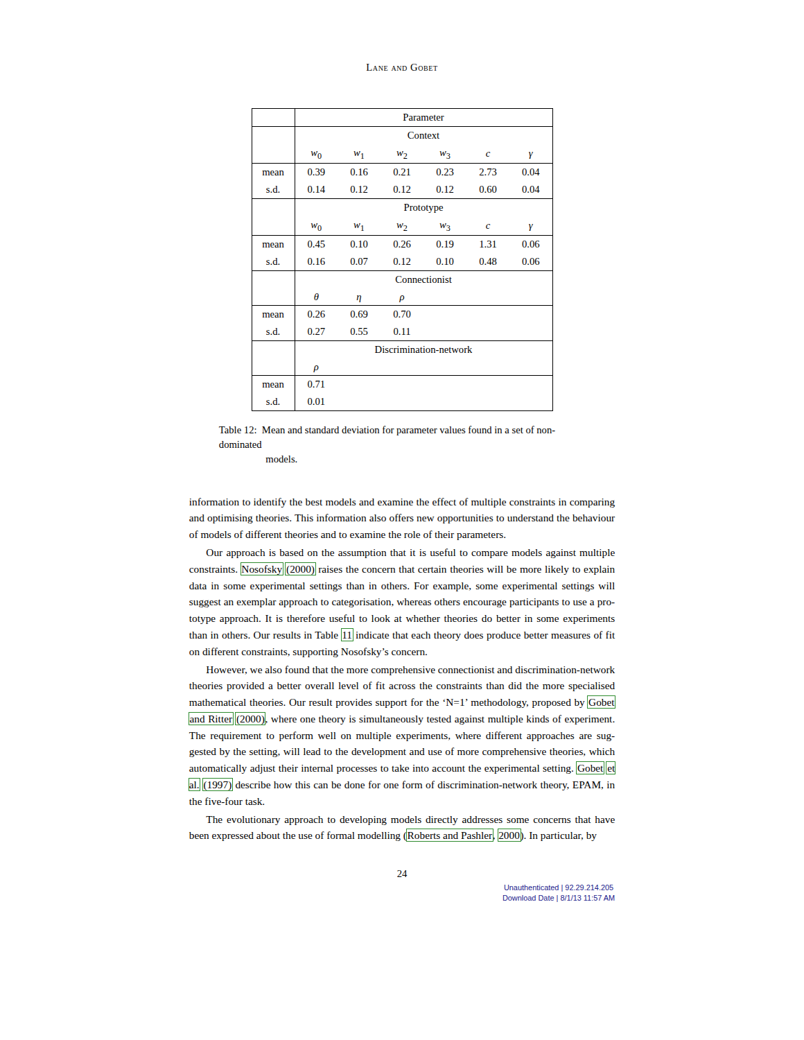Lane and Gobet
| | Parameter |
| | Context |
| | w 0 | w 1 | w 2 | w 3 | c | γ |
| mean | 0.39 | 0.16 | 0.21 | 0.23 | 2.73 | 0.04 |
| s.d. | 0.14 | 0.12 | 0.12 | 0.12 | 0.60 | 0.04 |
| | Prototype |
| | w 0 | w 1 | w 2 | w 3 | c | γ |
| mean | 0.45 | 0.10 | 0.26 | 0.19 | 1.31 | 0.06 |
| s.d. | 0.16 | 0.07 | 0.12 | 0.10 | 0.48 | 0.06 |
| | Connectionist |
| | θ | η | ρ | | | |
| mean | 0.26 | 0.69 | 0.70 | | | |
| s.d. | 0.27 | 0.55 | 0.11 | | | |
| | Discrimination-network |
| | ρ | | | | | |
| mean | 0.71 | | | | | |
| s.d. | 0.01 | | | | | |
Table 12: Mean and standard deviation for parameter values found in a set of non-dominated models.
information to identify the best models and examine the effect of multiple constraints in comparing and optimising theories. This information also offers new opportunities to understand the behaviour of models of different theories and to examine the role of their parameters.
Our approach is based on the assumption that it is useful to compare models against multiple constraints. Nosofsky (2000) raises the concern that certain theories will be more likely to explain data in some experimental settings than in others. For example, some experimental settings will suggest an exemplar approach to categorisation, whereas others encourage participants to use a prototype approach. It is therefore useful to look at whether theories do better in some experiments than in others. Our results in Table 11 indicate that each theory does produce better measures of fit on different constraints, supporting Nosofsky’s concern.
However, we also found that the more comprehensive connectionist and discrimination-network theories provided a better overall level of fit across the constraints than did the more specialised mathematical theories. Our result provides support for the ‘N=1’ methodology, proposed by Gobet and Ritter (2000), where one theory is simultaneously tested against multiple kinds of experiment. The requirement to perform well on multiple experiments, where different approaches are suggested by the setting, will lead to the development and use of more comprehensive theories, which automatically adjust their internal processes to take into account the experimental setting. Gobet et al. (1997) describe how this can be done for one form of discrimination-network theory, EPAM, in the five-four task.
The evolutionary approach to developing models directly addresses some concerns that have been expressed about the use of formal modelling (Roberts and Pashler, 2000). In particular, by
24
Unauthenticated | 92.29.214.205
Download Date | 8/1/13 11:57 AM